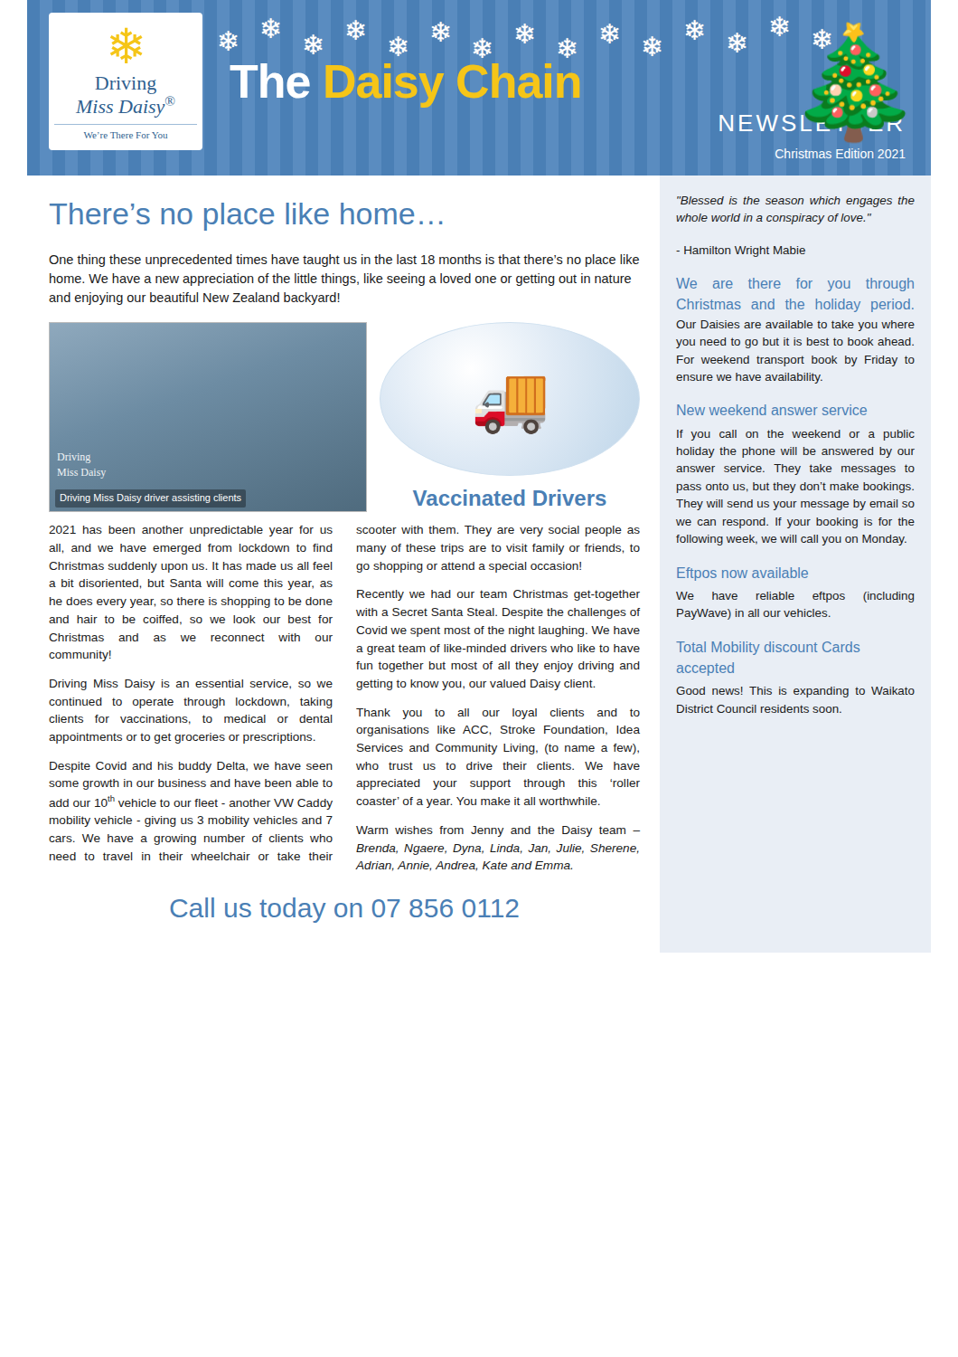❄ ❄ ❄ ❄ ❄ ❄ ❄ ❄ ❄ ❄ ❄ ❄ ❄ ❄ ❄
🎄
❄
Driving
Miss Daisy®
We’re There For You
The Daisy Chain
NEWSLETTER
Christmas Edition 2021
There’s no place like home…
One thing these unprecedented times have taught us in the last 18 months is that there’s no place like home. We have a new appreciation of the little things, like seeing a loved one or getting out in nature and enjoying our beautiful New Zealand backyard!
Driving
Miss Daisy
Driving Miss Daisy driver assisting clients
🚚
Vaccinated Drivers
2021 has been another unpredictable year for us all, and we have emerged from lockdown to find Christmas suddenly upon us. It has made us all feel a bit disoriented, but Santa will come this year, as he does every year, so there is shopping to be done and hair to be coiffed, so we look our best for Christmas and as we reconnect with our community!
Driving Miss Daisy is an essential service, so we continued to operate through lockdown, taking clients for vaccinations, to medical or dental appointments or to get groceries or prescriptions.
Despite Covid and his buddy Delta, we have seen some growth in our business and have been able to add our 10th vehicle to our fleet - another VW Caddy mobility vehicle - giving us 3 mobility vehicles and 7 cars. We have a growing number of clients who need to travel in their wheelchair or take their scooter with them. They are very social people as many of these trips are to visit family or friends, to go shopping or attend a special occasion!
Recently we had our team Christmas get-together with a Secret Santa Steal. Despite the challenges of Covid we spent most of the night laughing. We have a great team of like-minded drivers who like to have fun together but most of all they enjoy driving and getting to know you, our valued Daisy client.
Thank you to all our loyal clients and to organisations like ACC, Stroke Foundation, Idea Services and Community Living, (to name a few), who trust us to drive their clients. We have appreciated your support through this ‘roller coaster’ of a year. You make it all worthwhile.
Warm wishes from Jenny and the Daisy team – Brenda, Ngaere, Dyna, Linda, Jan, Julie, Sherene, Adrian, Annie, Andrea, Kate and Emma.
Call us today on 07 856 0112
"Blessed is the season which engages the whole world in a conspiracy of love."
- Hamilton Wright Mabie
We are there for you through Christmas and the holiday period. Our Daisies are available to take you where you need to go but it is best to book ahead. For weekend transport book by Friday to ensure we have availability.
New weekend answer service
If you call on the weekend or a public holiday the phone will be answered by our answer service. They take messages to pass onto us, but they don’t make bookings. They will send us your message by email so we can respond. If your booking is for the following week, we will call you on Monday.
Eftpos now available
We have reliable eftpos (including PayWave) in all our vehicles.
Total Mobility discount Cards accepted
Good news! This is expanding to Waikato District Council residents soon.